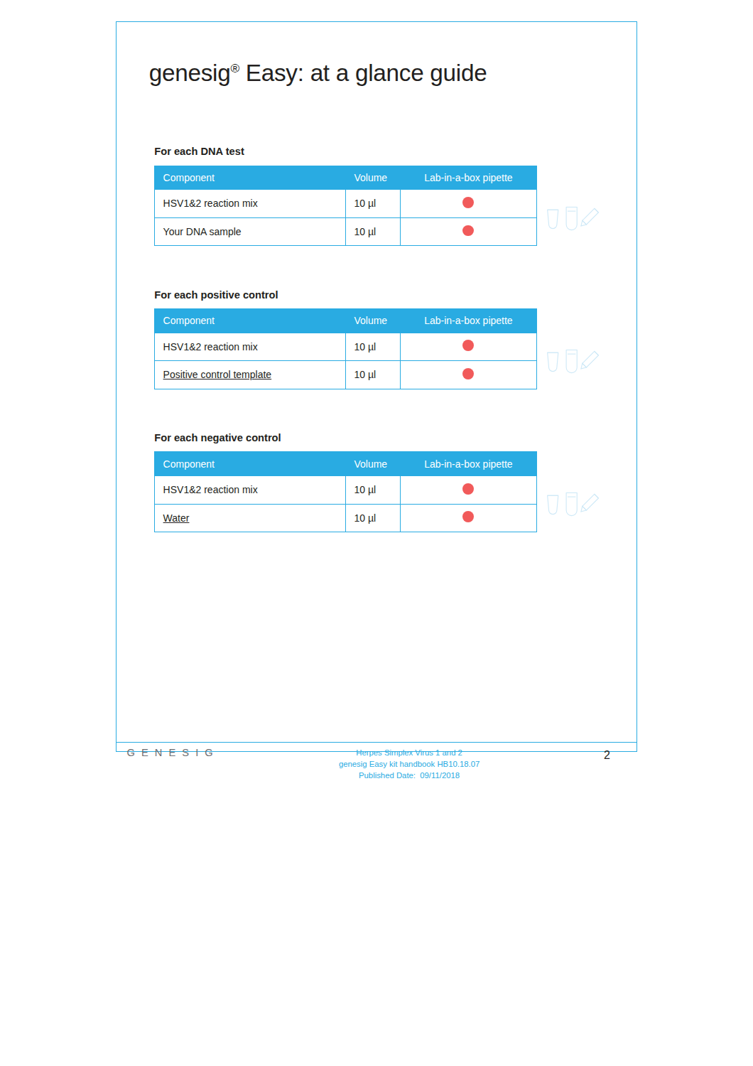genesig® Easy: at a glance guide
For each DNA test
| Component | Volume | Lab-in-a-box pipette | |
| --- | --- | --- | --- |
| HSV1&2 reaction mix | 10 µl | | |
| Your DNA sample | 10 µl | |
For each positive control
| Component | Volume | Lab-in-a-box pipette | |
| --- | --- | --- | --- |
| HSV1&2 reaction mix | 10 µl | | |
| Positive control template | 10 µl | |
For each negative control
| Component | Volume | Lab-in-a-box pipette | |
| --- | --- | --- | --- |
| HSV1&2 reaction mix | 10 µl | | |
| Water | 10 µl | |
G E N E S I G
Herpes Simplex Virus 1 and 2
genesig Easy kit handbook HB10.18.07
Published Date: 09/11/2018
2